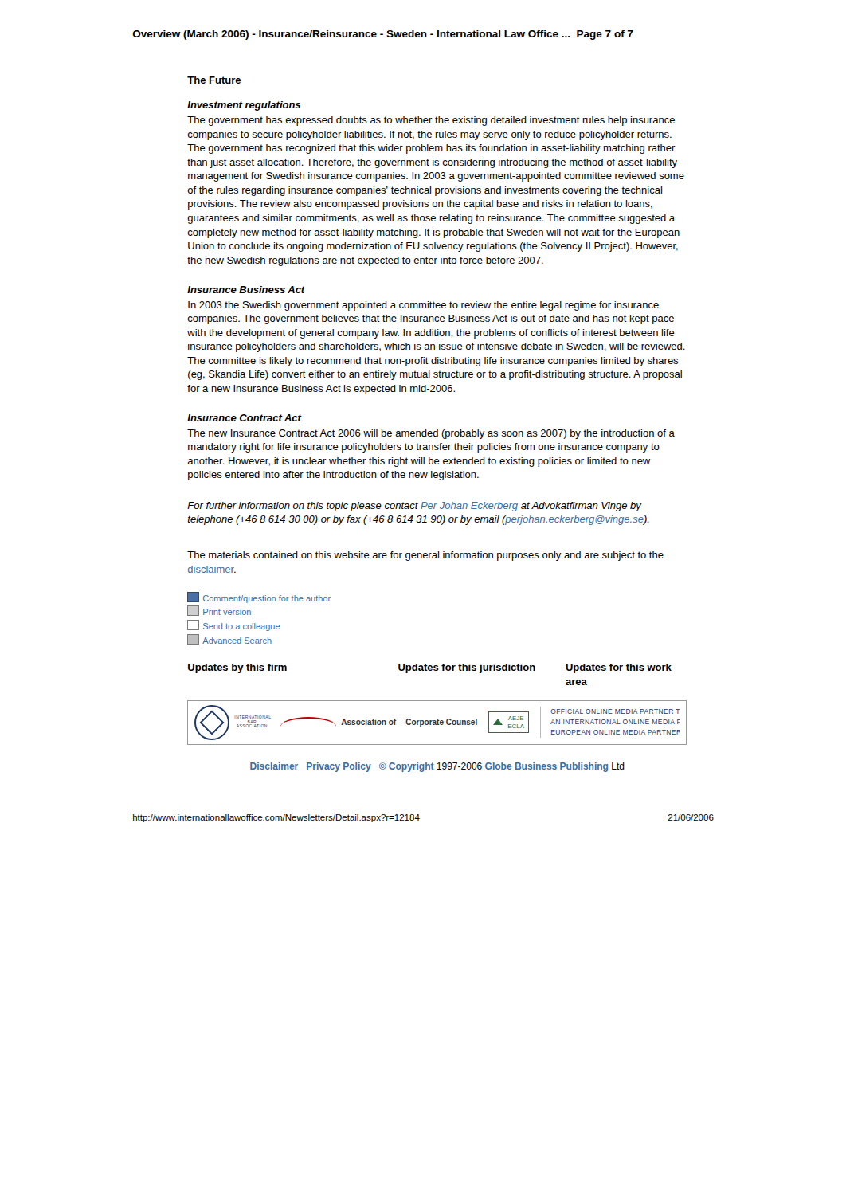Overview (March 2006) - Insurance/Reinsurance - Sweden - International Law Office ... Page 7 of 7
The Future
Investment regulations
The government has expressed doubts as to whether the existing detailed investment rules help insurance companies to secure policyholder liabilities. If not, the rules may serve only to reduce policyholder returns. The government has recognized that this wider problem has its foundation in asset-liability matching rather than just asset allocation. Therefore, the government is considering introducing the method of asset-liability management for Swedish insurance companies. In 2003 a government-appointed committee reviewed some of the rules regarding insurance companies' technical provisions and investments covering the technical provisions. The review also encompassed provisions on the capital base and risks in relation to loans, guarantees and similar commitments, as well as those relating to reinsurance. The committee suggested a completely new method for asset-liability matching. It is probable that Sweden will not wait for the European Union to conclude its ongoing modernization of EU solvency regulations (the Solvency II Project). However, the new Swedish regulations are not expected to enter into force before 2007.
Insurance Business Act
In 2003 the Swedish government appointed a committee to review the entire legal regime for insurance companies. The government believes that the Insurance Business Act is out of date and has not kept pace with the development of general company law. In addition, the problems of conflicts of interest between life insurance policyholders and shareholders, which is an issue of intensive debate in Sweden, will be reviewed. The committee is likely to recommend that non-profit distributing life insurance companies limited by shares (eg, Skandia Life) convert either to an entirely mutual structure or to a profit-distributing structure. A proposal for a new Insurance Business Act is expected in mid-2006.
Insurance Contract Act
The new Insurance Contract Act 2006 will be amended (probably as soon as 2007) by the introduction of a mandatory right for life insurance policyholders to transfer their policies from one insurance company to another. However, it is unclear whether this right will be extended to existing policies or limited to new policies entered into after the introduction of the new legislation.
For further information on this topic please contact Per Johan Eckerberg at Advokatfirman Vinge by telephone (+46 8 614 30 00) or by fax (+46 8 614 31 90) or by email (perjohan.eckerberg@vinge.se).
The materials contained on this website are for general information purposes only and are subject to the disclaimer.
Comment/question for the author
Print version
Send to a colleague
Advanced Search
Updates by this firm
Updates for this jurisdiction
Updates for this work area
INTERNATIONAL BAR ASSOCIATION
Association of
Corporate Counsel
AEJE
ECLA
Official Online Media Partner to the International Bar Association
An International Online Media Partner to the Association of Corporat
European Online Media Partner to The European Company Lawyers Asso
Disclaimer Privacy Policy © Copyright 1997-2006 Globe Business Publishing Ltd
http://www.internationallawoffice.com/Newsletters/Detail.aspx?r=12184 21/06/2006